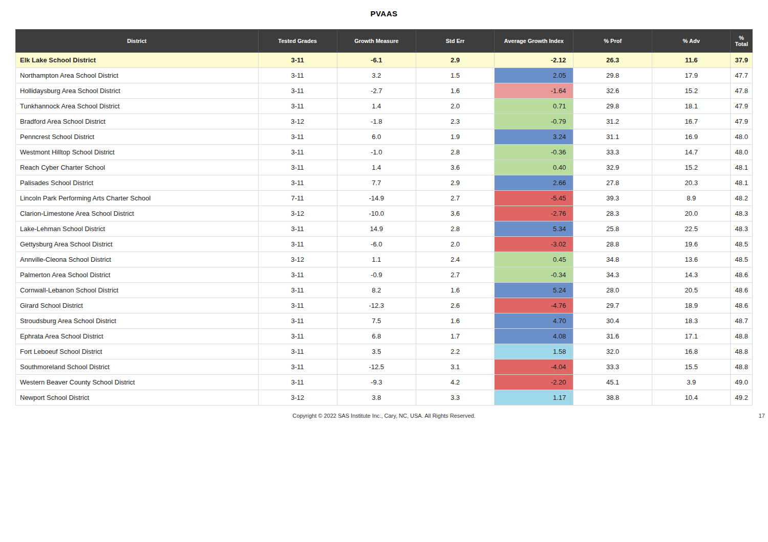PVAAS
| District | Tested Grades | Growth Measure | Std Err | Average Growth Index | % Prof | % Adv | % Total |
| --- | --- | --- | --- | --- | --- | --- | --- |
| Elk Lake School District | 3-11 | -6.1 | 2.9 | -2.12 | 26.3 | 11.6 | 37.9 |
| Northampton Area School District | 3-11 | 3.2 | 1.5 | 2.05 | 29.8 | 17.9 | 47.7 |
| Hollidaysburg Area School District | 3-11 | -2.7 | 1.6 | -1.64 | 32.6 | 15.2 | 47.8 |
| Tunkhannock Area School District | 3-11 | 1.4 | 2.0 | 0.71 | 29.8 | 18.1 | 47.9 |
| Bradford Area School District | 3-12 | -1.8 | 2.3 | -0.79 | 31.2 | 16.7 | 47.9 |
| Penncrest School District | 3-11 | 6.0 | 1.9 | 3.24 | 31.1 | 16.9 | 48.0 |
| Westmont Hilltop School District | 3-11 | -1.0 | 2.8 | -0.36 | 33.3 | 14.7 | 48.0 |
| Reach Cyber Charter School | 3-11 | 1.4 | 3.6 | 0.40 | 32.9 | 15.2 | 48.1 |
| Palisades School District | 3-11 | 7.7 | 2.9 | 2.66 | 27.8 | 20.3 | 48.1 |
| Lincoln Park Performing Arts Charter School | 7-11 | -14.9 | 2.7 | -5.45 | 39.3 | 8.9 | 48.2 |
| Clarion-Limestone Area School District | 3-12 | -10.0 | 3.6 | -2.76 | 28.3 | 20.0 | 48.3 |
| Lake-Lehman School District | 3-11 | 14.9 | 2.8 | 5.34 | 25.8 | 22.5 | 48.3 |
| Gettysburg Area School District | 3-11 | -6.0 | 2.0 | -3.02 | 28.8 | 19.6 | 48.5 |
| Annville-Cleona School District | 3-12 | 1.1 | 2.4 | 0.45 | 34.8 | 13.6 | 48.5 |
| Palmerton Area School District | 3-11 | -0.9 | 2.7 | -0.34 | 34.3 | 14.3 | 48.6 |
| Cornwall-Lebanon School District | 3-11 | 8.2 | 1.6 | 5.24 | 28.0 | 20.5 | 48.6 |
| Girard School District | 3-11 | -12.3 | 2.6 | -4.76 | 29.7 | 18.9 | 48.6 |
| Stroudsburg Area School District | 3-11 | 7.5 | 1.6 | 4.70 | 30.4 | 18.3 | 48.7 |
| Ephrata Area School District | 3-11 | 6.8 | 1.7 | 4.08 | 31.6 | 17.1 | 48.8 |
| Fort Leboeuf School District | 3-11 | 3.5 | 2.2 | 1.58 | 32.0 | 16.8 | 48.8 |
| Southmoreland School District | 3-11 | -12.5 | 3.1 | -4.04 | 33.3 | 15.5 | 48.8 |
| Western Beaver County School District | 3-11 | -9.3 | 4.2 | -2.20 | 45.1 | 3.9 | 49.0 |
| Newport School District | 3-12 | 3.8 | 3.3 | 1.17 | 38.8 | 10.4 | 49.2 |
Copyright © 2022 SAS Institute Inc., Cary, NC, USA. All Rights Reserved. 17